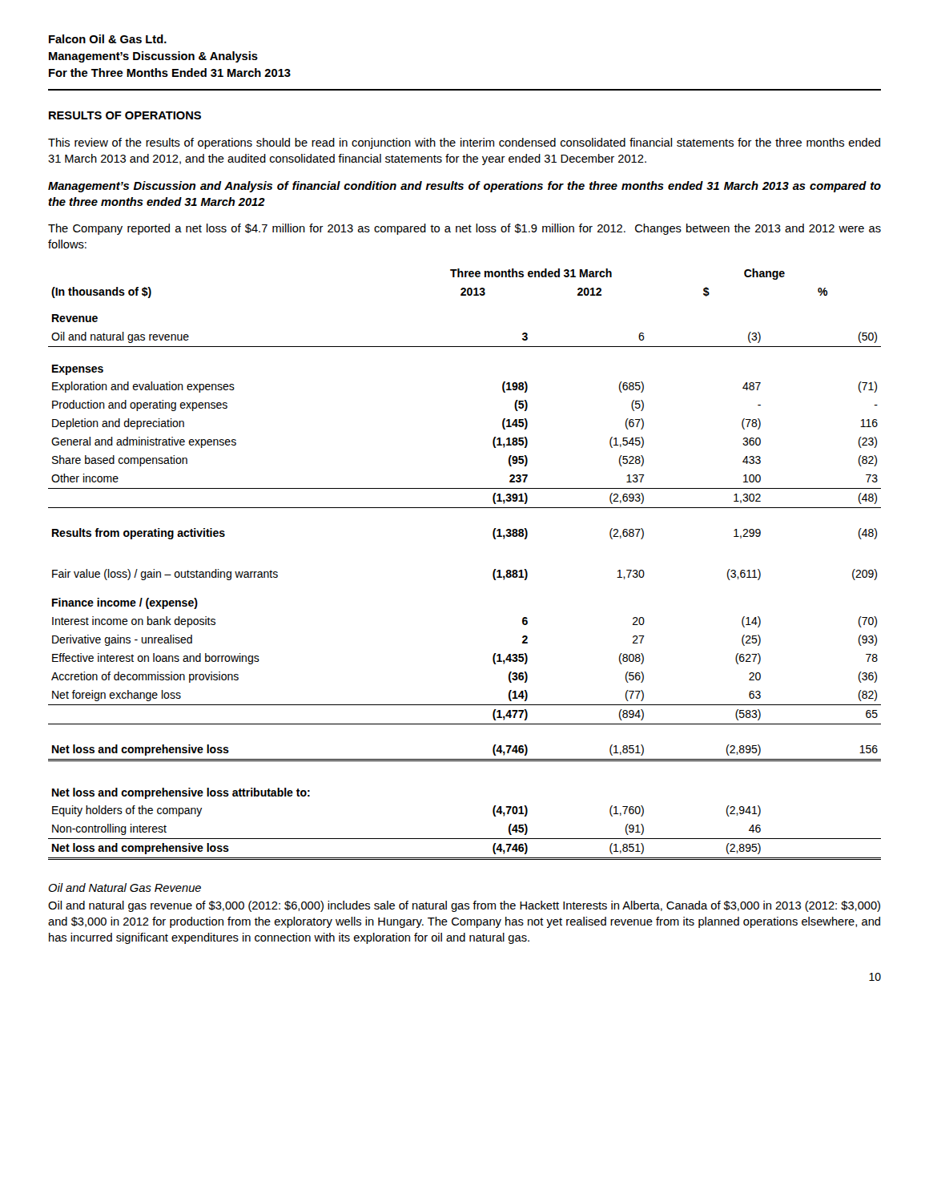Falcon Oil & Gas Ltd.
Management’s Discussion & Analysis
For the Three Months Ended 31 March 2013
RESULTS OF OPERATIONS
This review of the results of operations should be read in conjunction with the interim condensed consolidated financial statements for the three months ended 31 March 2013 and 2012, and the audited consolidated financial statements for the year ended 31 December 2012.
Management’s Discussion and Analysis of financial condition and results of operations for the three months ended 31 March 2013 as compared to the three months ended 31 March 2012
The Company reported a net loss of $4.7 million for 2013 as compared to a net loss of $1.9 million for 2012. Changes between the 2013 and 2012 were as follows:
| | Three months ended 31 March | Change |
| (In thousands of $) | 2013 | 2012 | $ | % |
| Revenue | | | | |
| Oil and natural gas revenue | 3 | 6 | (3) | (50) |
| Expenses | | | | |
| Exploration and evaluation expenses | (198) | (685) | 487 | (71) |
| Production and operating expenses | (5) | (5) | - | - |
| Depletion and depreciation | (145) | (67) | (78) | 116 |
| General and administrative expenses | (1,185) | (1,545) | 360 | (23) |
| Share based compensation | (95) | (528) | 433 | (82) |
| Other income | 237 | 137 | 100 | 73 |
| | (1,391) | (2,693) | 1,302 | (48) |
| Results from operating activities | (1,388) | (2,687) | 1,299 | (48) |
| Fair value (loss) / gain – outstanding warrants | (1,881) | 1,730 | (3,611) | (209) |
| Finance income / (expense) | | | | |
| Interest income on bank deposits | 6 | 20 | (14) | (70) |
| Derivative gains - unrealised | 2 | 27 | (25) | (93) |
| Effective interest on loans and borrowings | (1,435) | (808) | (627) | 78 |
| Accretion of decommission provisions | (36) | (56) | 20 | (36) |
| Net foreign exchange loss | (14) | (77) | 63 | (82) |
| | (1,477) | (894) | (583) | 65 |
| Net loss and comprehensive loss | (4,746) | (1,851) | (2,895) | 156 |
| Net loss and comprehensive loss attributable to: | | | | |
| Equity holders of the company | (4,701) | (1,760) | (2,941) | |
| Non-controlling interest | (45) | (91) | 46 | |
| Net loss and comprehensive loss | (4,746) | (1,851) | (2,895) | |
Oil and Natural Gas Revenue
Oil and natural gas revenue of $3,000 (2012: $6,000) includes sale of natural gas from the Hackett Interests in Alberta, Canada of $3,000 in 2013 (2012: $3,000) and $3,000 in 2012 for production from the exploratory wells in Hungary. The Company has not yet realised revenue from its planned operations elsewhere, and has incurred significant expenditures in connection with its exploration for oil and natural gas.
10